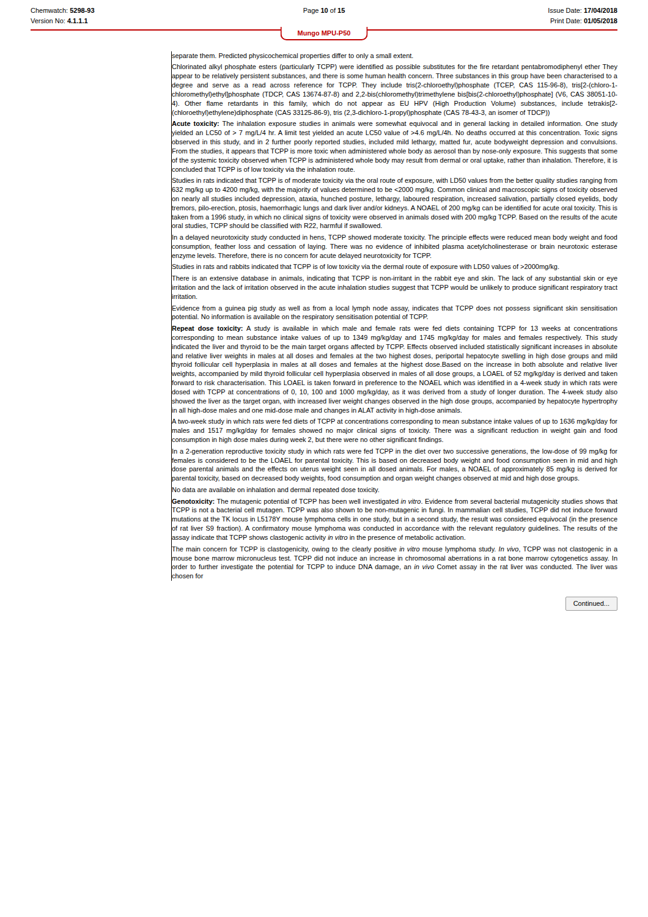| Chemwatch: 5298-93 | Page 10 of 15 | Issue Date: 17/04/2018 |
| Version No: 4.1.1.1 | | Print Date: 01/05/2018 |
Mungo MPU-P50
| | separate them. Predicted physicochemical properties differ to only a small extent. Chlorinated alkyl phosphate esters (particularly TCPP) were identified as possible substitutes for the fire retardant pentabromodiphenyl ether They appear to be relatively persistent substances, and there is some human health concern. Three substances in this group have been characterised to a degree and serve as a read across reference for TCPP. They include tris(2-chloroethyl)phosphate (TCEP, CAS 115-96-8), tris[2-(chloro-1-chloromethyl)ethyl]phosphate (TDCP, CAS 13674-87-8) and 2,2-bis(chloromethyl)trimethylene bis[bis(2-chloroethyl)phosphate] (V6, CAS 38051-10-4). Other flame retardants in this family, which do not appear as EU HPV (High Production Volume) substances, include tetrakis[2-(chloroethyl)ethylene)diphosphate (CAS 33125-86-9), tris (2,3-dichloro-1-propyl)phosphate (CAS 78-43-3, an isomer of TDCP)) Acute toxicity: The inhalation exposure studies in animals were somewhat equivocal and in general lacking in detailed information. One study yielded an LC50 of > 7 mg/L/4 hr. A limit test yielded an acute LC50 value of >4.6 mg/L/4h. No deaths occurred at this concentration. Toxic signs observed in this study, and in 2 further poorly reported studies, included mild lethargy, matted fur, acute bodyweight depression and convulsions. From the studies, it appears that TCPP is more toxic when administered whole body as aerosol than by nose-only exposure. This suggests that some of the systemic toxicity observed when TCPP is administered whole body may result from dermal or oral uptake, rather than inhalation. Therefore, it is concluded that TCPP is of low toxicity via the inhalation route. Studies in rats indicated that TCPP is of moderate toxicity via the oral route of exposure, with LD50 values from the better quality studies ranging from 632 mg/kg up to 4200 mg/kg, with the majority of values determined to be <2000 mg/kg. Common clinical and macroscopic signs of toxicity observed on nearly all studies included depression, ataxia, hunched posture, lethargy, laboured respiration, increased salivation, partially closed eyelids, body tremors, pilo-erection, ptosis, haemorrhagic lungs and dark liver and/or kidneys. A NOAEL of 200 mg/kg can be identified for acute oral toxicity. This is taken from a 1996 study, in which no clinical signs of toxicity were observed in animals dosed with 200 mg/kg TCPP. Based on the results of the acute oral studies, TCPP should be classified with R22, harmful if swallowed. In a delayed neurotoxicity study conducted in hens, TCPP showed moderate toxicity. The principle effects were reduced mean body weight and food consumption, feather loss and cessation of laying. There was no evidence of inhibited plasma acetylcholinesterase or brain neurotoxic esterase enzyme levels. Therefore, there is no concern for acute delayed neurotoxicity for TCPP. Studies in rats and rabbits indicated that TCPP is of low toxicity via the dermal route of exposure with LD50 values of >2000mg/kg. There is an extensive database in animals, indicating that TCPP is non-irritant in the rabbit eye and skin. The lack of any substantial skin or eye irritation and the lack of irritation observed in the acute inhalation studies suggest that TCPP would be unlikely to produce significant respiratory tract irritation. Evidence from a guinea pig study as well as from a local lymph node assay, indicates that TCPP does not possess significant skin sensitisation potential. No information is available on the respiratory sensitisation potential of TCPP. Repeat dose toxicity: A study is available in which male and female rats were fed diets containing TCPP for 13 weeks at concentrations corresponding to mean substance intake values of up to 1349 mg/kg/day and 1745 mg/kg/day for males and females respectively. This study indicated the liver and thyroid to be the main target organs affected by TCPP. Effects observed included statistically significant increases in absolute and relative liver weights in males at all doses and females at the two highest doses, periportal hepatocyte swelling in high dose groups and mild thyroid follicular cell hyperplasia in males at all doses and females at the highest dose.Based on the increase in both absolute and relative liver weights, accompanied by mild thyroid follicular cell hyperplasia observed in males of all dose groups, a LOAEL of 52 mg/kg/day is derived and taken forward to risk characterisation. This LOAEL is taken forward in preference to the NOAEL which was identified in a 4-week study in which rats were dosed with TCPP at concentrations of 0, 10, 100 and 1000 mg/kg/day, as it was derived from a study of longer duration. The 4-week study also showed the liver as the target organ, with increased liver weight changes observed in the high dose groups, accompanied by hepatocyte hypertrophy in all high-dose males and one mid-dose male and changes in ALAT activity in high-dose animals. A two-week study in which rats were fed diets of TCPP at concentrations corresponding to mean substance intake values of up to 1636 mg/kg/day for males and 1517 mg/kg/day for females showed no major clinical signs of toxicity. There was a significant reduction in weight gain and food consumption in high dose males during week 2, but there were no other significant findings. In a 2-generation reproductive toxicity study in which rats were fed TCPP in the diet over two successive generations, the low-dose of 99 mg/kg for females is considered to be the LOAEL for parental toxicity. This is based on decreased body weight and food consumption seen in mid and high dose parental animals and the effects on uterus weight seen in all dosed animals. For males, a NOAEL of approximately 85 mg/kg is derived for parental toxicity, based on decreased body weights, food consumption and organ weight changes observed at mid and high dose groups. No data are available on inhalation and dermal repeated dose toxicity. Genotoxicity: The mutagenic potential of TCPP has been well investigated in vitro . Evidence from several bacterial mutagenicity studies shows that TCPP is not a bacterial cell mutagen. TCPP was also shown to be non-mutagenic in fungi. In mammalian cell studies, TCPP did not induce forward mutations at the TK locus in L5178Y mouse lymphoma cells in one study, but in a second study, the result was considered equivocal (in the presence of rat liver S9 fraction). A confirmatory mouse lymphoma was conducted in accordance with the relevant regulatory guidelines. The results of the assay indicate that TCPP shows clastogenic activity in vitro in the presence of metabolic activation. The main concern for TCPP is clastogenicity, owing to the clearly positive in vitro mouse lymphoma study. In vivo , TCPP was not clastogenic in a mouse bone marrow micronucleus test. TCPP did not induce an increase in chromosomal aberrations in a rat bone marrow cytogenetics assay. In order to further investigate the potential for TCPP to induce DNA damage, an in vivo Comet assay in the rat liver was conducted. The liver was chosen for |
Continued...